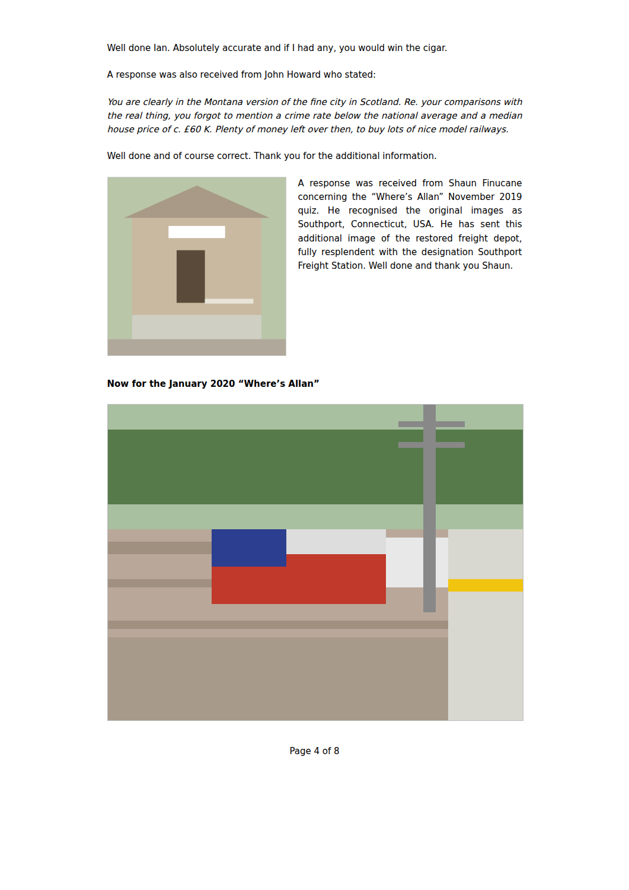Well done Ian. Absolutely accurate and if I had any, you would win the cigar.
A response was also received from John Howard who stated:
You are clearly in the Montana version of the fine city in Scotland. Re. your comparisons with the real thing, you forgot to mention a crime rate below the national average and a median house price of c. £60 K. Plenty of money left over then, to buy lots of nice model railways.
Well done and of course correct. Thank you for the additional information.
A response was received from Shaun Finucane concerning the “Where’s Allan” November 2019 quiz. He recognised the original images as Southport, Connecticut, USA. He has sent this additional image of the restored freight depot, fully resplendent with the designation Southport Freight Station. Well done and thank you Shaun.
Now for the January 2020 “Where’s Allan”
Page 4 of 8